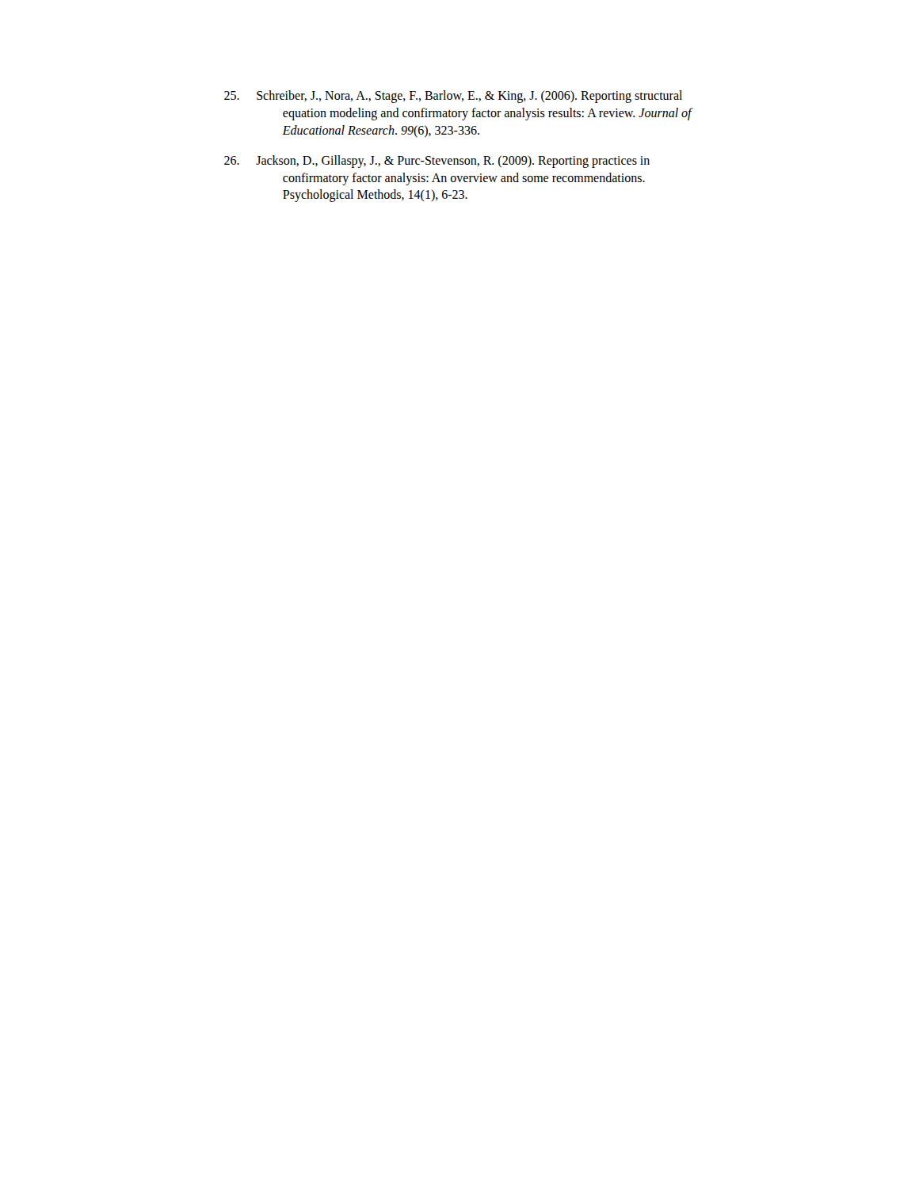25. Schreiber, J., Nora, A., Stage, F., Barlow, E., & King, J. (2006). Reporting structural equation modeling and confirmatory factor analysis results: A review. Journal of Educational Research. 99(6), 323-336.
26. Jackson, D., Gillaspy, J., & Purc-Stevenson, R. (2009). Reporting practices in confirmatory factor analysis: An overview and some recommendations. Psychological Methods, 14(1), 6-23.